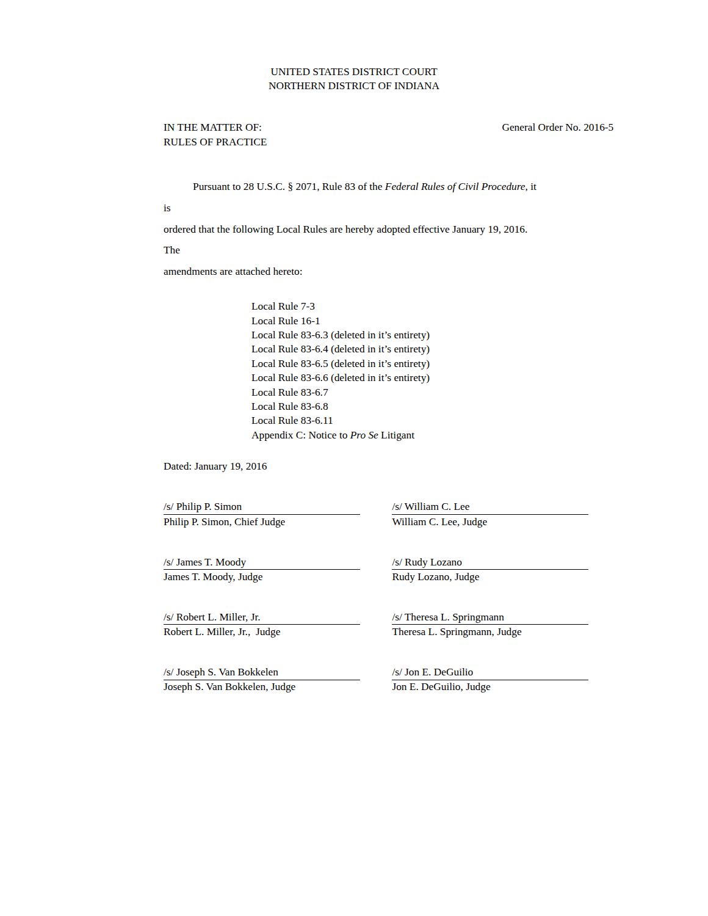UNITED STATES DISTRICT COURT
NORTHERN DISTRICT OF INDIANA
IN THE MATTER OF:
RULES OF PRACTICE
General Order No. 2016-5
Pursuant to 28 U.S.C. § 2071, Rule 83 of the Federal Rules of Civil Procedure, it is
ordered that the following Local Rules are hereby adopted effective January 19, 2016. The
amendments are attached hereto:
Local Rule 7-3
Local Rule 16-1
Local Rule 83-6.3 (deleted in it’s entirety)
Local Rule 83-6.4 (deleted in it’s entirety)
Local Rule 83-6.5 (deleted in it’s entirety)
Local Rule 83-6.6 (deleted in it’s entirety)
Local Rule 83-6.7
Local Rule 83-6.8
Local Rule 83-6.11
Appendix C: Notice to Pro Se Litigant
Dated: January 19, 2016
| /s/ Philip P. Simon Philip P. Simon, Chief Judge | /s/ William C. Lee William C. Lee, Judge |
| /s/ James T. Moody James T. Moody, Judge | /s/ Rudy Lozano Rudy Lozano, Judge |
| /s/ Robert L. Miller, Jr. Robert L. Miller, Jr., Judge | /s/ Theresa L. Springmann Theresa L. Springmann, Judge |
| /s/ Joseph S. Van Bokkelen Joseph S. Van Bokkelen, Judge | /s/ Jon E. DeGuilio Jon E. DeGuilio, Judge |